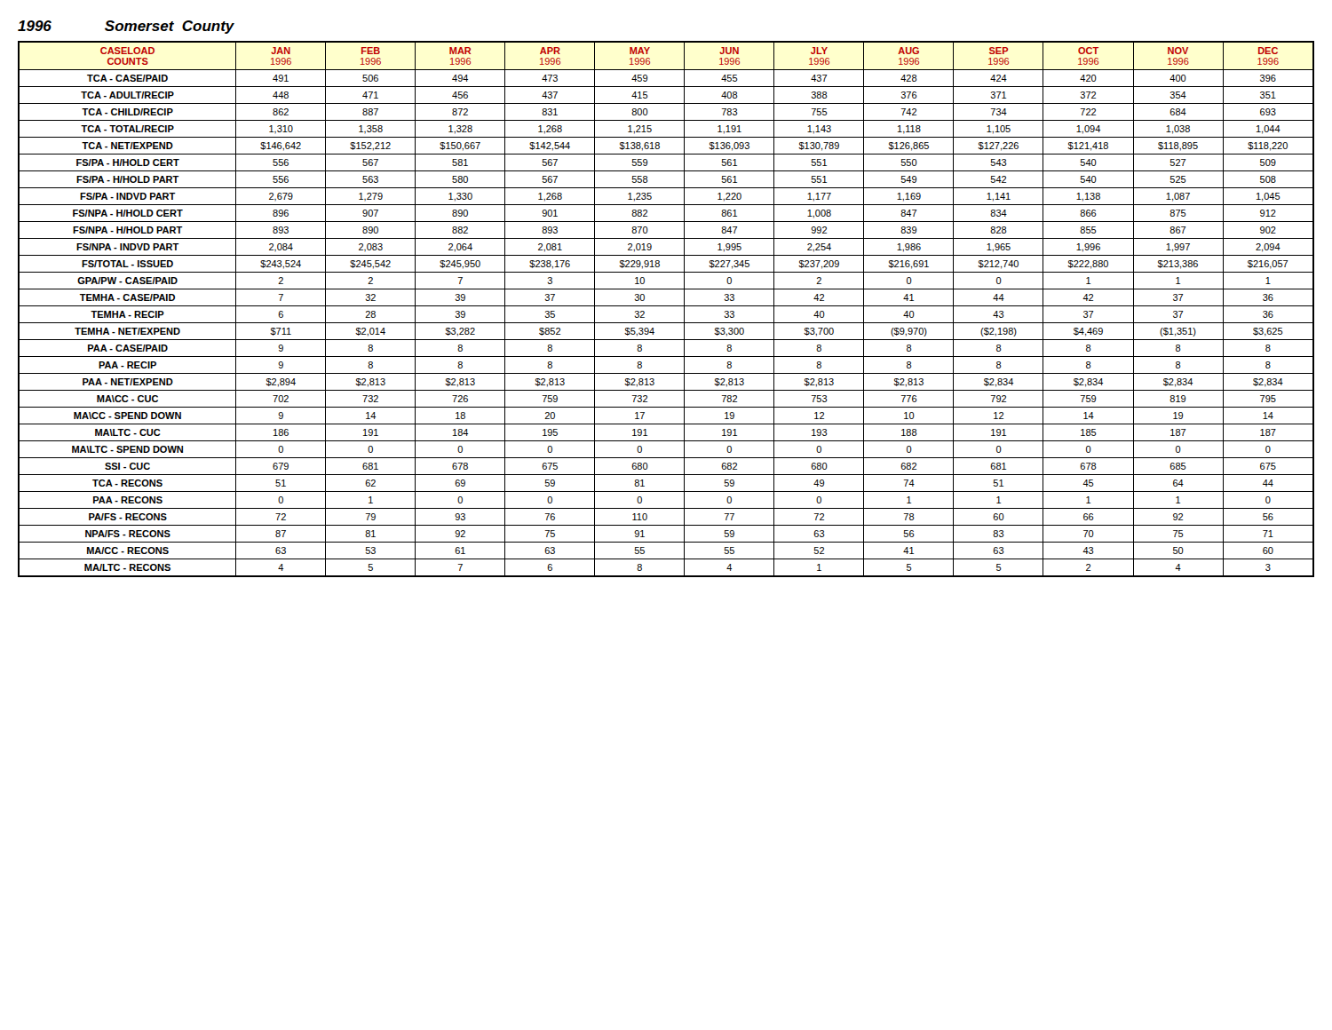1996 Somerset County
| CASELOAD COUNTS | JAN 1996 | FEB 1996 | MAR 1996 | APR 1996 | MAY 1996 | JUN 1996 | JLY 1996 | AUG 1996 | SEP 1996 | OCT 1996 | NOV 1996 | DEC 1996 |
| --- | --- | --- | --- | --- | --- | --- | --- | --- | --- | --- | --- | --- |
| TCA - CASE/PAID | 491 | 506 | 494 | 473 | 459 | 455 | 437 | 428 | 424 | 420 | 400 | 396 |
| TCA - ADULT/RECIP | 448 | 471 | 456 | 437 | 415 | 408 | 388 | 376 | 371 | 372 | 354 | 351 |
| TCA - CHILD/RECIP | 862 | 887 | 872 | 831 | 800 | 783 | 755 | 742 | 734 | 722 | 684 | 693 |
| TCA - TOTAL/RECIP | 1,310 | 1,358 | 1,328 | 1,268 | 1,215 | 1,191 | 1,143 | 1,118 | 1,105 | 1,094 | 1,038 | 1,044 |
| TCA - NET/EXPEND | $146,642 | $152,212 | $150,667 | $142,544 | $138,618 | $136,093 | $130,789 | $126,865 | $127,226 | $121,418 | $118,895 | $118,220 |
| FS/PA - H/HOLD CERT | 556 | 567 | 581 | 567 | 559 | 561 | 551 | 550 | 543 | 540 | 527 | 509 |
| FS/PA - H/HOLD PART | 556 | 563 | 580 | 567 | 558 | 561 | 551 | 549 | 542 | 540 | 525 | 508 |
| FS/PA - INDVD PART | 2,679 | 1,279 | 1,330 | 1,268 | 1,235 | 1,220 | 1,177 | 1,169 | 1,141 | 1,138 | 1,087 | 1,045 |
| FS/NPA - H/HOLD CERT | 896 | 907 | 890 | 901 | 882 | 861 | 1,008 | 847 | 834 | 866 | 875 | 912 |
| FS/NPA - H/HOLD PART | 893 | 890 | 882 | 893 | 870 | 847 | 992 | 839 | 828 | 855 | 867 | 902 |
| FS/NPA - INDVD PART | 2,084 | 2,083 | 2,064 | 2,081 | 2,019 | 1,995 | 2,254 | 1,986 | 1,965 | 1,996 | 1,997 | 2,094 |
| FS/TOTAL - ISSUED | $243,524 | $245,542 | $245,950 | $238,176 | $229,918 | $227,345 | $237,209 | $216,691 | $212,740 | $222,880 | $213,386 | $216,057 |
| GPA/PW - CASE/PAID | 2 | 2 | 7 | 3 | 10 | 0 | 2 | 0 | 0 | 1 | 1 | 1 |
| TEMHA - CASE/PAID | 7 | 32 | 39 | 37 | 30 | 33 | 42 | 41 | 44 | 42 | 37 | 36 |
| TEMHA - RECIP | 6 | 28 | 39 | 35 | 32 | 33 | 40 | 40 | 43 | 37 | 37 | 36 |
| TEMHA - NET/EXPEND | $711 | $2,014 | $3,282 | $852 | $5,394 | $3,300 | $3,700 | ($9,970) | ($2,198) | $4,469 | ($1,351) | $3,625 |
| PAA - CASE/PAID | 9 | 8 | 8 | 8 | 8 | 8 | 8 | 8 | 8 | 8 | 8 | 8 |
| PAA - RECIP | 9 | 8 | 8 | 8 | 8 | 8 | 8 | 8 | 8 | 8 | 8 | 8 |
| PAA - NET/EXPEND | $2,894 | $2,813 | $2,813 | $2,813 | $2,813 | $2,813 | $2,813 | $2,813 | $2,834 | $2,834 | $2,834 | $2,834 |
| MA\CC - CUC | 702 | 732 | 726 | 759 | 732 | 782 | 753 | 776 | 792 | 759 | 819 | 795 |
| MA\CC - SPEND DOWN | 9 | 14 | 18 | 20 | 17 | 19 | 12 | 10 | 12 | 14 | 19 | 14 |
| MA\LTC - CUC | 186 | 191 | 184 | 195 | 191 | 191 | 193 | 188 | 191 | 185 | 187 | 187 |
| MA\LTC - SPEND DOWN | 0 | 0 | 0 | 0 | 0 | 0 | 0 | 0 | 0 | 0 | 0 | 0 |
| SSI - CUC | 679 | 681 | 678 | 675 | 680 | 682 | 680 | 682 | 681 | 678 | 685 | 675 |
| TCA - RECONS | 51 | 62 | 69 | 59 | 81 | 59 | 49 | 74 | 51 | 45 | 64 | 44 |
| PAA - RECONS | 0 | 1 | 0 | 0 | 0 | 0 | 0 | 1 | 1 | 1 | 1 | 0 |
| PA/FS - RECONS | 72 | 79 | 93 | 76 | 110 | 77 | 72 | 78 | 60 | 66 | 92 | 56 |
| NPA/FS - RECONS | 87 | 81 | 92 | 75 | 91 | 59 | 63 | 56 | 83 | 70 | 75 | 71 |
| MA/CC - RECONS | 63 | 53 | 61 | 63 | 55 | 55 | 52 | 41 | 63 | 43 | 50 | 60 |
| MA/LTC - RECONS | 4 | 5 | 7 | 6 | 8 | 4 | 1 | 5 | 5 | 2 | 4 | 3 |